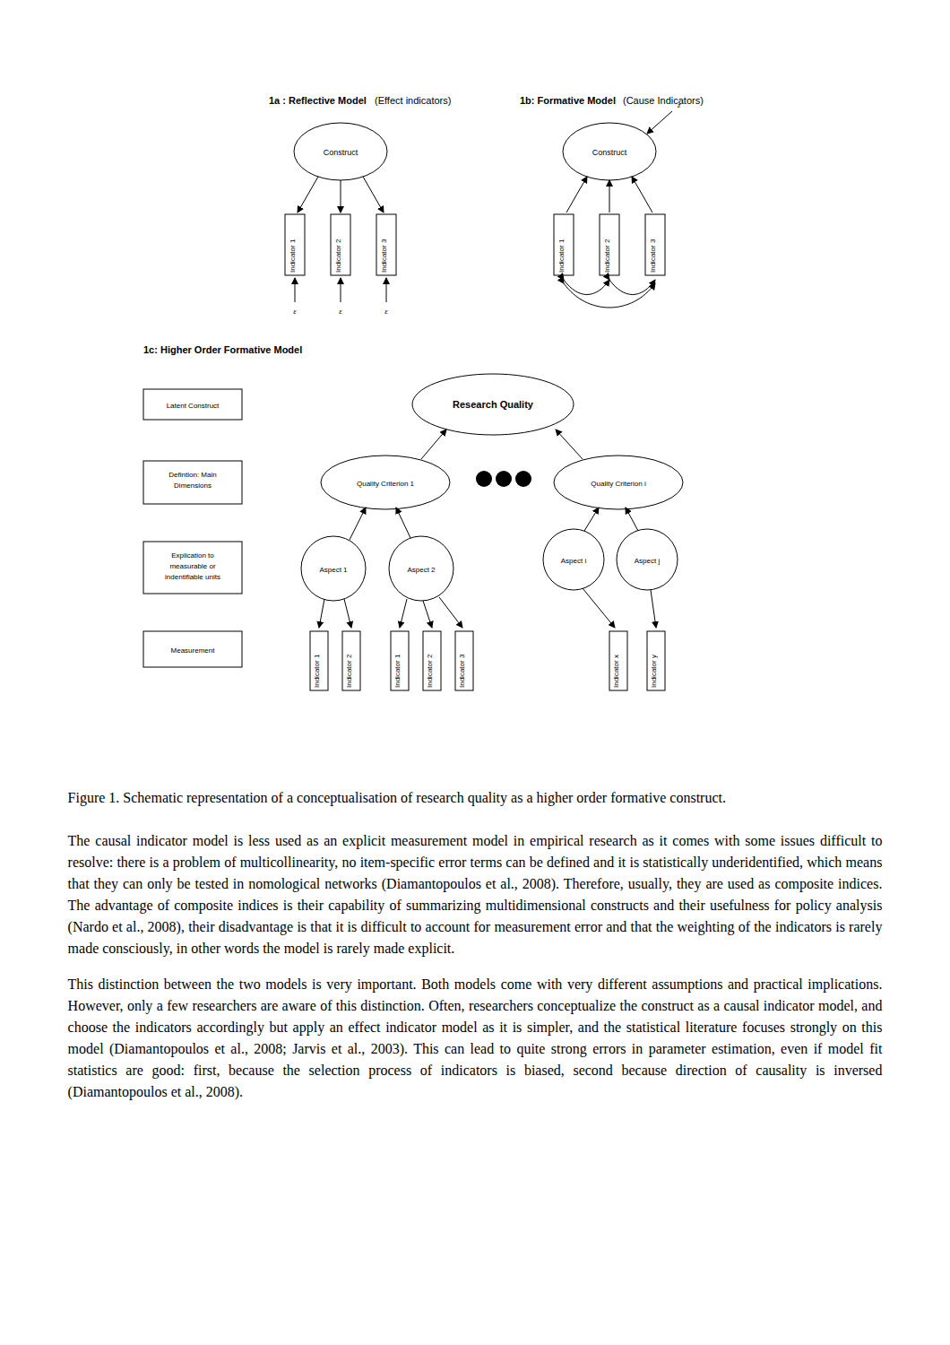1a : Reflective Model (Effect indicators) 1b: Formative Model (Cause Indicators) Construct Indicator 1 Indicator 2 Indicator 3 ε ε ε Construct z Indicator 1 Indicator 2 Indicator 3 1c: Higher Order Formative Model Latent Construct Defintion: Main Dimensions Explication to measurable or indentifiable units Measurement Research Quality Quality Criterion 1 Quality Criterion i Aspect 1 Aspect 2 Aspect i Aspect j Indicator 1 Indicator 2 Indicator 1 Indicator 2 Indicator 3 Indicator x Indicator y
Figure 1. Schematic representation of a conceptualisation of research quality as a higher order formative construct.
The causal indicator model is less used as an explicit measurement model in empirical research as it comes with some issues difficult to resolve: there is a problem of multicollinearity, no item-specific error terms can be defined and it is statistically underidentified, which means that they can only be tested in nomological networks (Diamantopoulos et al., 2008). Therefore, usually, they are used as composite indices. The advantage of composite indices is their capability of summarizing multidimensional constructs and their usefulness for policy analysis (Nardo et al., 2008), their disadvantage is that it is difficult to account for measurement error and that the weighting of the indicators is rarely made consciously, in other words the model is rarely made explicit.
This distinction between the two models is very important. Both models come with very different assumptions and practical implications. However, only a few researchers are aware of this distinction. Often, researchers conceptualize the construct as a causal indicator model, and choose the indicators accordingly but apply an effect indicator model as it is simpler, and the statistical literature focuses strongly on this model (Diamantopoulos et al., 2008; Jarvis et al., 2003). This can lead to quite strong errors in parameter estimation, even if model fit statistics are good: first, because the selection process of indicators is biased, second because direction of causality is inversed (Diamantopoulos et al., 2008).